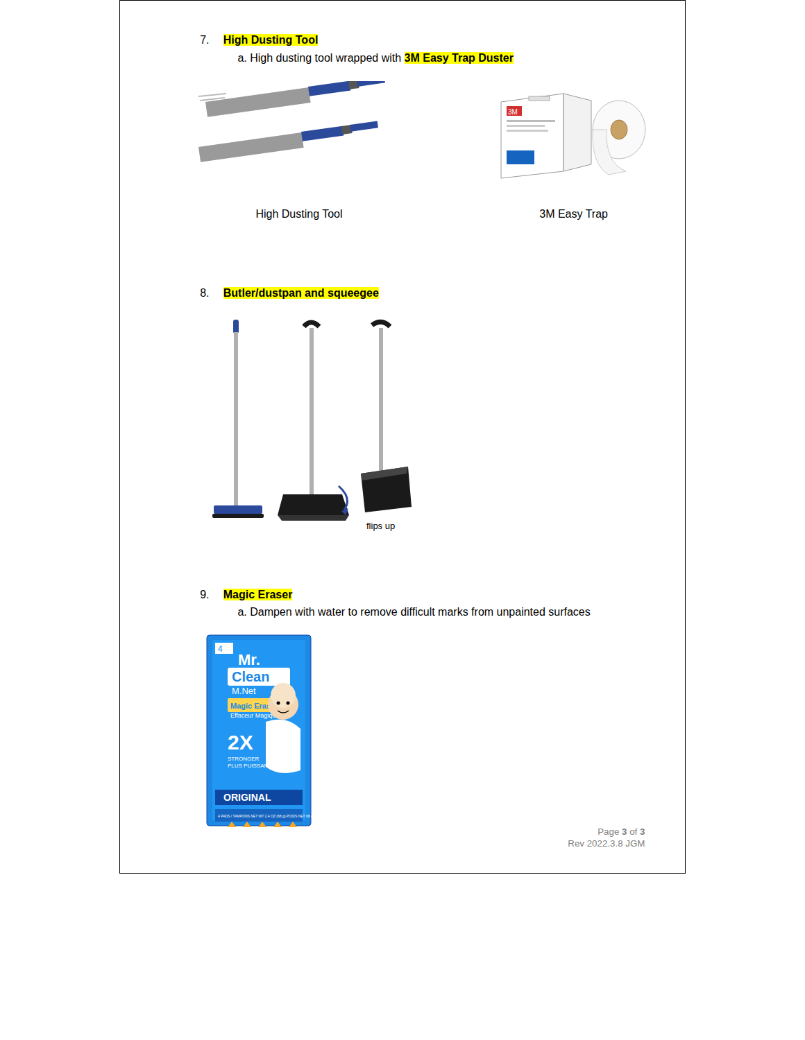High Dusting Tool
High dusting tool wrapped with 3M Easy Trap Duster
High Dusting Tool
3M
3M Easy Trap
Butler/dustpan and squeegee
flips up
Magic Eraser
Dampen with water to remove difficult marks from unpainted surfaces
4 Mr. Clean M.Net Magic Eraser Effaceur Magique 2X STRONGER PLUS PUISSANT ORIGINAL 4 PADS / TAMPONS NET WT 2.4 OZ (68 g) POIDS NET 68 g
Page 3 of 3
Rev 2022.3.8 JGM